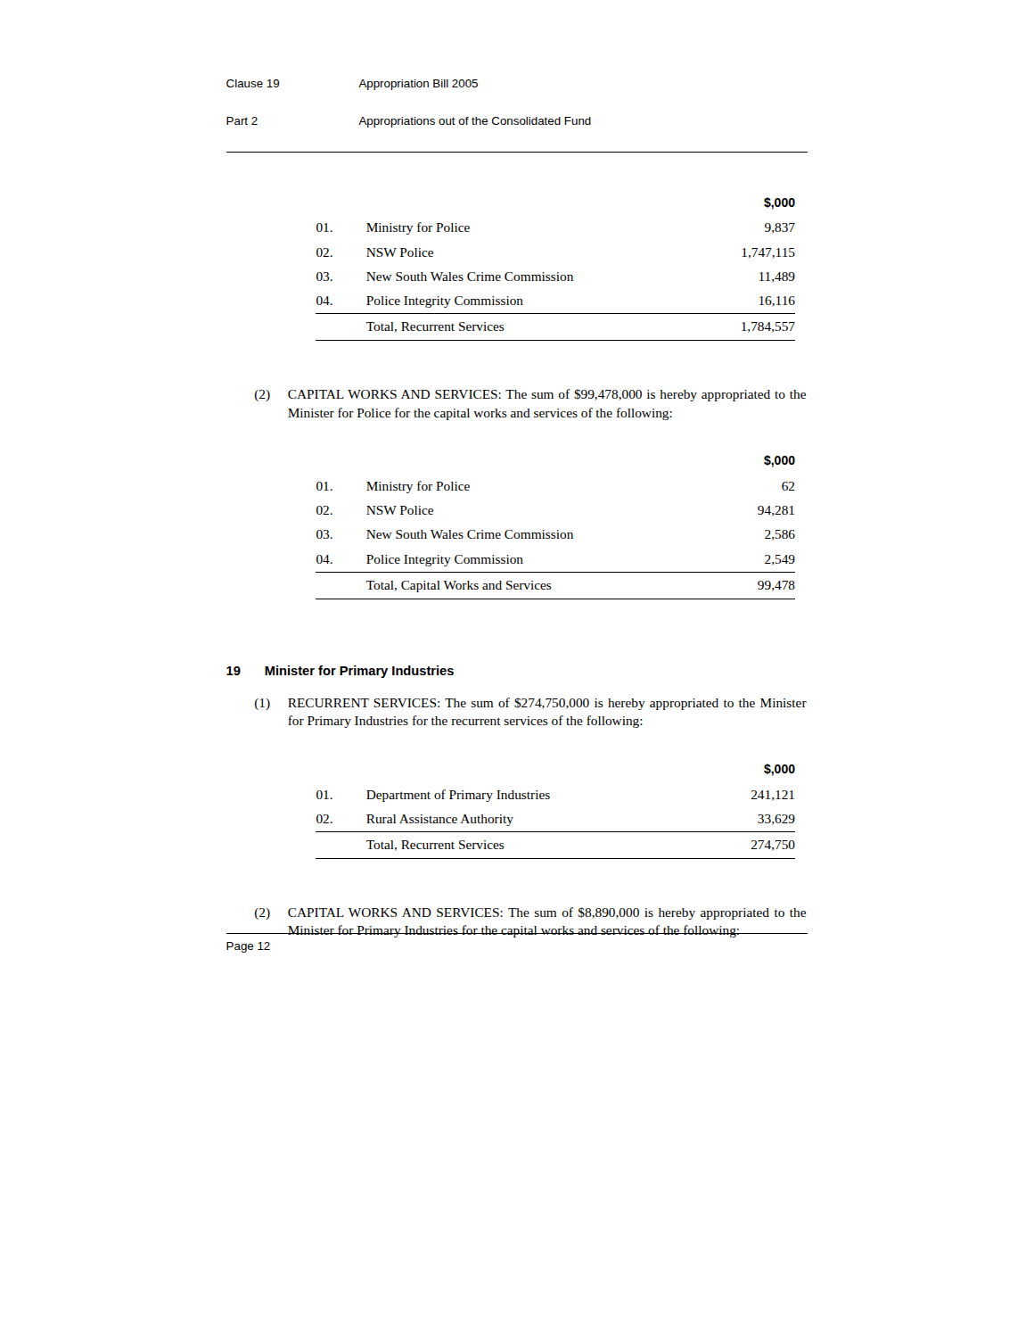Clause 19
Appropriation Bill 2005
Part 2
Appropriations out of the Consolidated Fund
| | | $,000 |
| 01. | Ministry for Police | 9,837 |
| 02. | NSW Police | 1,747,115 |
| 03. | New South Wales Crime Commission | 11,489 |
| 04. | Police Integrity Commission | 16,116 |
| | Total, Recurrent Services | 1,784,557 |
(2)
CAPITAL WORKS AND SERVICES: The sum of $99,478,000 is hereby appropriated to the Minister for Police for the capital works and services of the following:
| | | $,000 |
| 01. | Ministry for Police | 62 |
| 02. | NSW Police | 94,281 |
| 03. | New South Wales Crime Commission | 2,586 |
| 04. | Police Integrity Commission | 2,549 |
| | Total, Capital Works and Services | 99,478 |
19
Minister for Primary Industries
(1)
RECURRENT SERVICES: The sum of $274,750,000 is hereby appropriated to the Minister for Primary Industries for the recurrent services of the following:
| | | $,000 |
| 01. | Department of Primary Industries | 241,121 |
| 02. | Rural Assistance Authority | 33,629 |
| | Total, Recurrent Services | 274,750 |
(2)
CAPITAL WORKS AND SERVICES: The sum of $8,890,000 is hereby appropriated to the Minister for Primary Industries for the capital works and services of the following:
Page 12